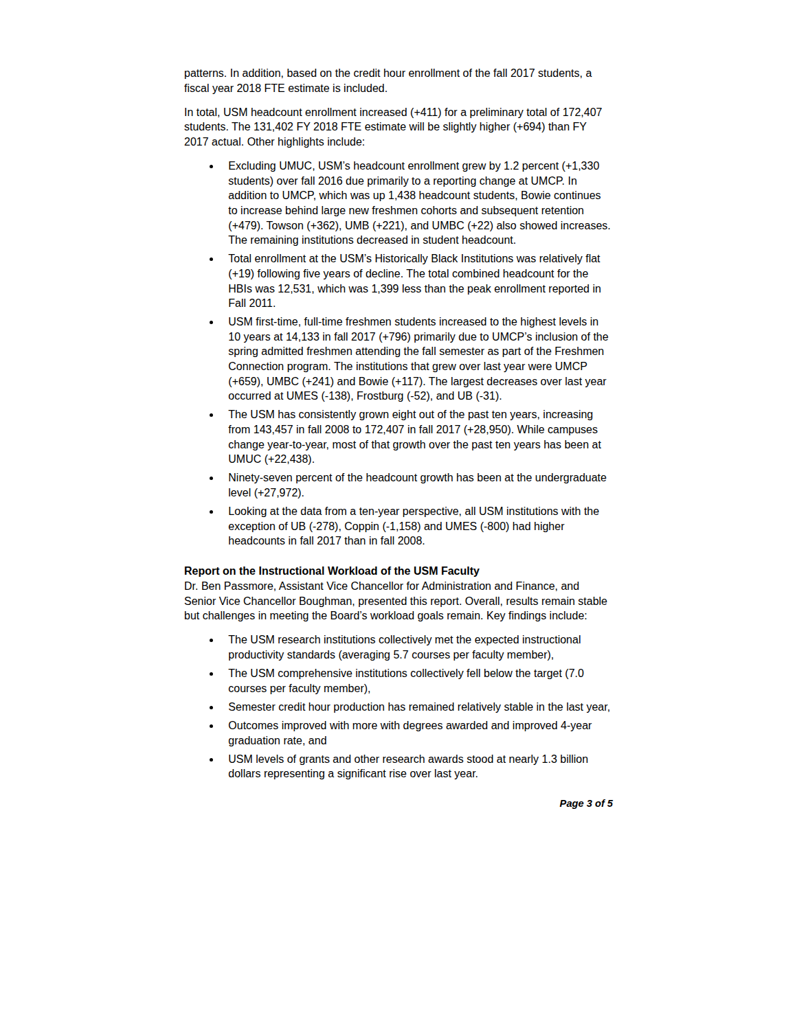patterns. In addition, based on the credit hour enrollment of the fall 2017 students, a fiscal year 2018 FTE estimate is included.
In total, USM headcount enrollment increased (+411) for a preliminary total of 172,407 students. The 131,402 FY 2018 FTE estimate will be slightly higher (+694) than FY 2017 actual. Other highlights include:
Excluding UMUC, USM’s headcount enrollment grew by 1.2 percent (+1,330 students) over fall 2016 due primarily to a reporting change at UMCP. In addition to UMCP, which was up 1,438 headcount students, Bowie continues to increase behind large new freshmen cohorts and subsequent retention (+479). Towson (+362), UMB (+221), and UMBC (+22) also showed increases. The remaining institutions decreased in student headcount.
Total enrollment at the USM’s Historically Black Institutions was relatively flat (+19) following five years of decline. The total combined headcount for the HBIs was 12,531, which was 1,399 less than the peak enrollment reported in Fall 2011.
USM first-time, full-time freshmen students increased to the highest levels in 10 years at 14,133 in fall 2017 (+796) primarily due to UMCP’s inclusion of the spring admitted freshmen attending the fall semester as part of the Freshmen Connection program. The institutions that grew over last year were UMCP (+659), UMBC (+241) and Bowie (+117). The largest decreases over last year occurred at UMES (-138), Frostburg (-52), and UB (-31).
The USM has consistently grown eight out of the past ten years, increasing from 143,457 in fall 2008 to 172,407 in fall 2017 (+28,950). While campuses change year-to-year, most of that growth over the past ten years has been at UMUC (+22,438).
Ninety-seven percent of the headcount growth has been at the undergraduate level (+27,972).
Looking at the data from a ten-year perspective, all USM institutions with the exception of UB (-278), Coppin (-1,158) and UMES (-800) had higher headcounts in fall 2017 than in fall 2008.
Report on the Instructional Workload of the USM Faculty
Dr. Ben Passmore, Assistant Vice Chancellor for Administration and Finance, and Senior Vice Chancellor Boughman, presented this report. Overall, results remain stable but challenges in meeting the Board’s workload goals remain. Key findings include:
The USM research institutions collectively met the expected instructional productivity standards (averaging 5.7 courses per faculty member),
The USM comprehensive institutions collectively fell below the target (7.0 courses per faculty member),
Semester credit hour production has remained relatively stable in the last year,
Outcomes improved with more with degrees awarded and improved 4-year graduation rate, and
USM levels of grants and other research awards stood at nearly 1.3 billion dollars representing a significant rise over last year.
Page 3 of 5